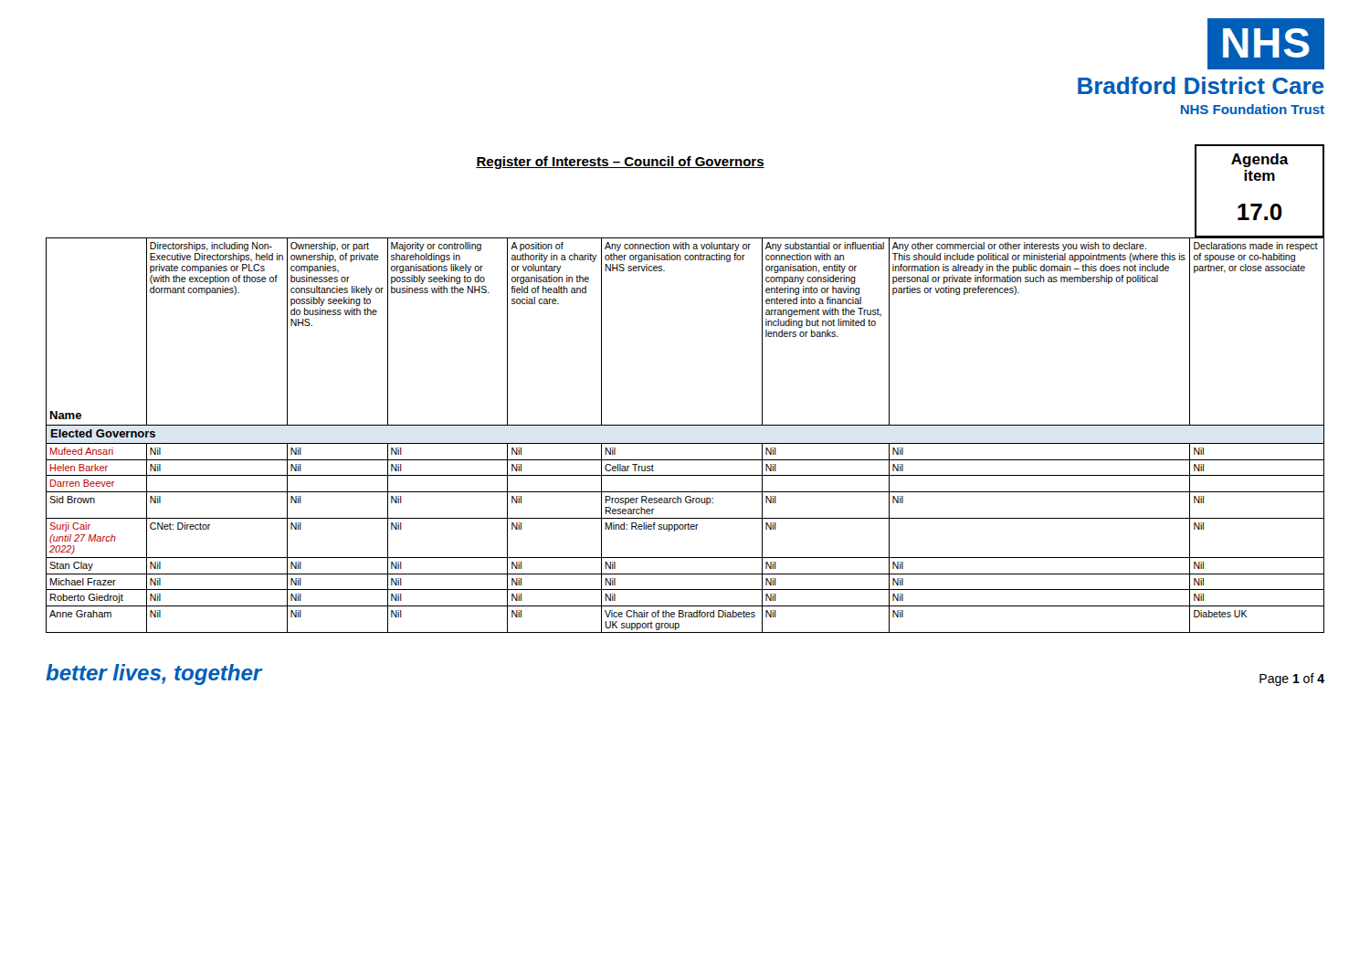NHS
Bradford District Care
NHS Foundation Trust
Agenda
item
17.0
Register of Interests – Council of Governors
| Name | Directorships, including Non-Executive Directorships, held in private companies or PLCs (with the exception of those of dormant companies). | Ownership, or part ownership, of private companies, businesses or consultancies likely or possibly seeking to do business with the NHS. | Majority or controlling shareholdings in organisations likely or possibly seeking to do business with the NHS. | A position of authority in a charity or voluntary organisation in the field of health and social care. | Any connection with a voluntary or other organisation contracting for NHS services. | Any substantial or influential connection with an organisation, entity or company considering entering into or having entered into a financial arrangement with the Trust, including but not limited to lenders or banks. | Any other commercial or other interests you wish to declare. This should include political or ministerial appointments (where this is information is already in the public domain – this does not include personal or private information such as membership of political parties or voting preferences). | Declarations made in respect of spouse or co-habiting partner, or close associate |
| --- | --- | --- | --- | --- | --- | --- | --- | --- |
| Elected Governors |
| Mufeed Ansari | Nil | Nil | Nil | Nil | Nil | Nil | Nil | Nil |
| Helen Barker | Nil | Nil | Nil | Nil | Cellar Trust | Nil | Nil | Nil |
| Darren Beever | | | | | | | | |
| Sid Brown | Nil | Nil | Nil | Nil | Prosper Research Group: Researcher | Nil | Nil | Nil |
| Surji Cair (until 27 March 2022) | CNet: Director | Nil | Nil | Nil | Mind: Relief supporter | Nil | | Nil |
| Stan Clay | Nil | Nil | Nil | Nil | Nil | Nil | Nil | Nil |
| Michael Frazer | Nil | Nil | Nil | Nil | Nil | Nil | Nil | Nil |
| Roberto Giedrojt | Nil | Nil | Nil | Nil | Nil | Nil | Nil | Nil |
| Anne Graham | Nil | Nil | Nil | Nil | Vice Chair of the Bradford Diabetes UK support group | Nil | Nil | Diabetes UK |
better lives, together
Page 1 of 4